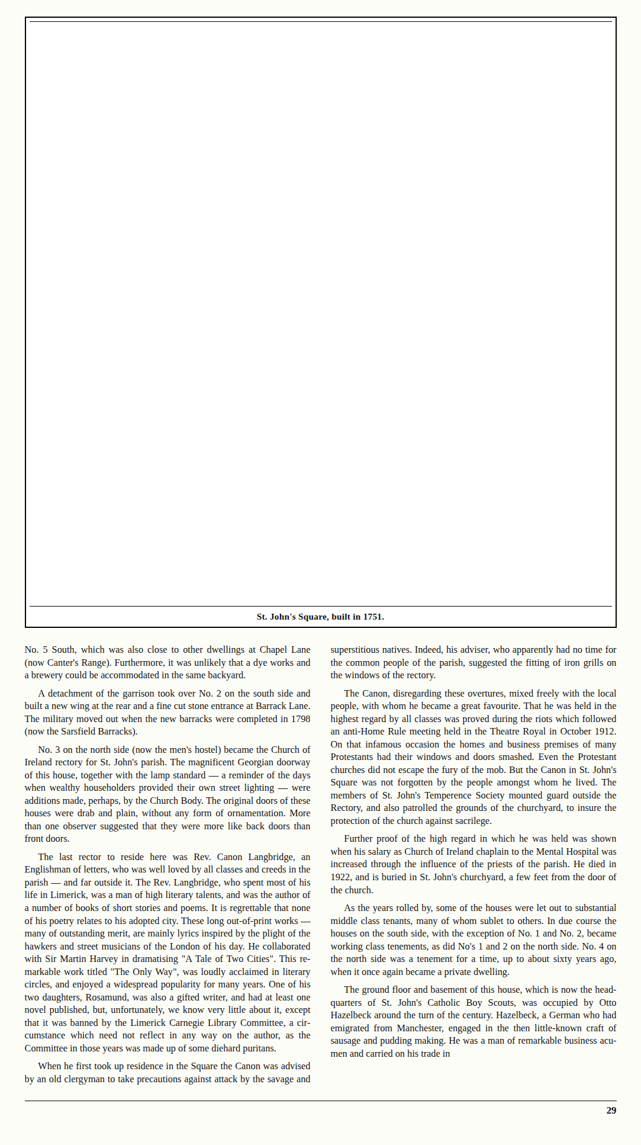St. John's Square, built in 1751.
No. 5 South, which was also close to other dwellings at Chapel Lane (now Canter's Range). Furthermore, it was unlikely that a dye works and a brewery could be accommodated in the same backyard.
A detachment of the garrison took over No. 2 on the south side and built a new wing at the rear and a fine cut stone entrance at Barrack Lane. The military moved out when the new barracks were completed in 1798 (now the Sarsfield Barracks).
No. 3 on the north side (now the men's hostel) became the Church of Ireland rectory for St. John's parish. The magnificent Georgian doorway of this house, together with the lamp standard — a reminder of the days when wealthy householders provided their own street lighting — were additions made, perhaps, by the Church Body. The original doors of these houses were drab and plain, without any form of ornamentation. More than one observer suggested that they were more like back doors than front doors.
The last rector to reside here was Rev. Canon Langbridge, an Englishman of letters, who was well loved by all classes and creeds in the parish — and far outside it. The Rev. Langbridge, who spent most of his life in Limerick, was a man of high literary talents, and was the author of a number of books of short stories and poems. It is regrettable that none of his poetry relates to his adopted city. These long out-of-print works — many of outstanding merit, are mainly lyrics inspired by the plight of the hawkers and street musicians of the London of his day. He collaborated with Sir Martin Harvey in dramatising "A Tale of Two Cities". This remarkable work titled "The Only Way", was loudly acclaimed in literary circles, and enjoyed a widespread popularity for many years. One of his two daughters, Rosamund, was also a gifted writer, and had at least one novel published, but, unfortunately, we know very little about it, except that it was banned by the Limerick Carnegie Library Committee, a circumstance which need not reflect in any way on the author, as the Committee in those years was made up of some diehard puritans.
When he first took up residence in the Square the Canon was advised by an old clergyman to take precautions against attack by the savage and superstitious natives. Indeed, his adviser, who apparently had no time for the common people of the parish, suggested the fitting of iron grills on the windows of the rectory.
The Canon, disregarding these overtures, mixed freely with the local people, with whom he became a great favourite. That he was held in the highest regard by all classes was proved during the riots which followed an anti-Home Rule meeting held in the Theatre Royal in October 1912. On that infamous occasion the homes and business premises of many Protestants had their windows and doors smashed. Even the Protestant churches did not escape the fury of the mob. But the Canon in St. John's Square was not forgotten by the people amongst whom he lived. The members of St. John's Temperence Society mounted guard outside the Rectory, and also patrolled the grounds of the churchyard, to insure the protection of the church against sacrilege.
Further proof of the high regard in which he was held was shown when his salary as Church of Ireland chaplain to the Mental Hospital was increased through the influence of the priests of the parish. He died in 1922, and is buried in St. John's churchyard, a few feet from the door of the church.
As the years rolled by, some of the houses were let out to substantial middle class tenants, many of whom sublet to others. In due course the houses on the south side, with the exception of No. 1 and No. 2, became working class tenements, as did No's 1 and 2 on the north side. No. 4 on the north side was a tenement for a time, up to about sixty years ago, when it once again became a private dwelling.
The ground floor and basement of this house, which is now the headquarters of St. John's Catholic Boy Scouts, was occupied by Otto Hazelbeck around the turn of the century. Hazelbeck, a German who had emigrated from Manchester, engaged in the then little-known craft of sausage and pudding making. He was a man of remarkable business acumen and carried on his trade in
29